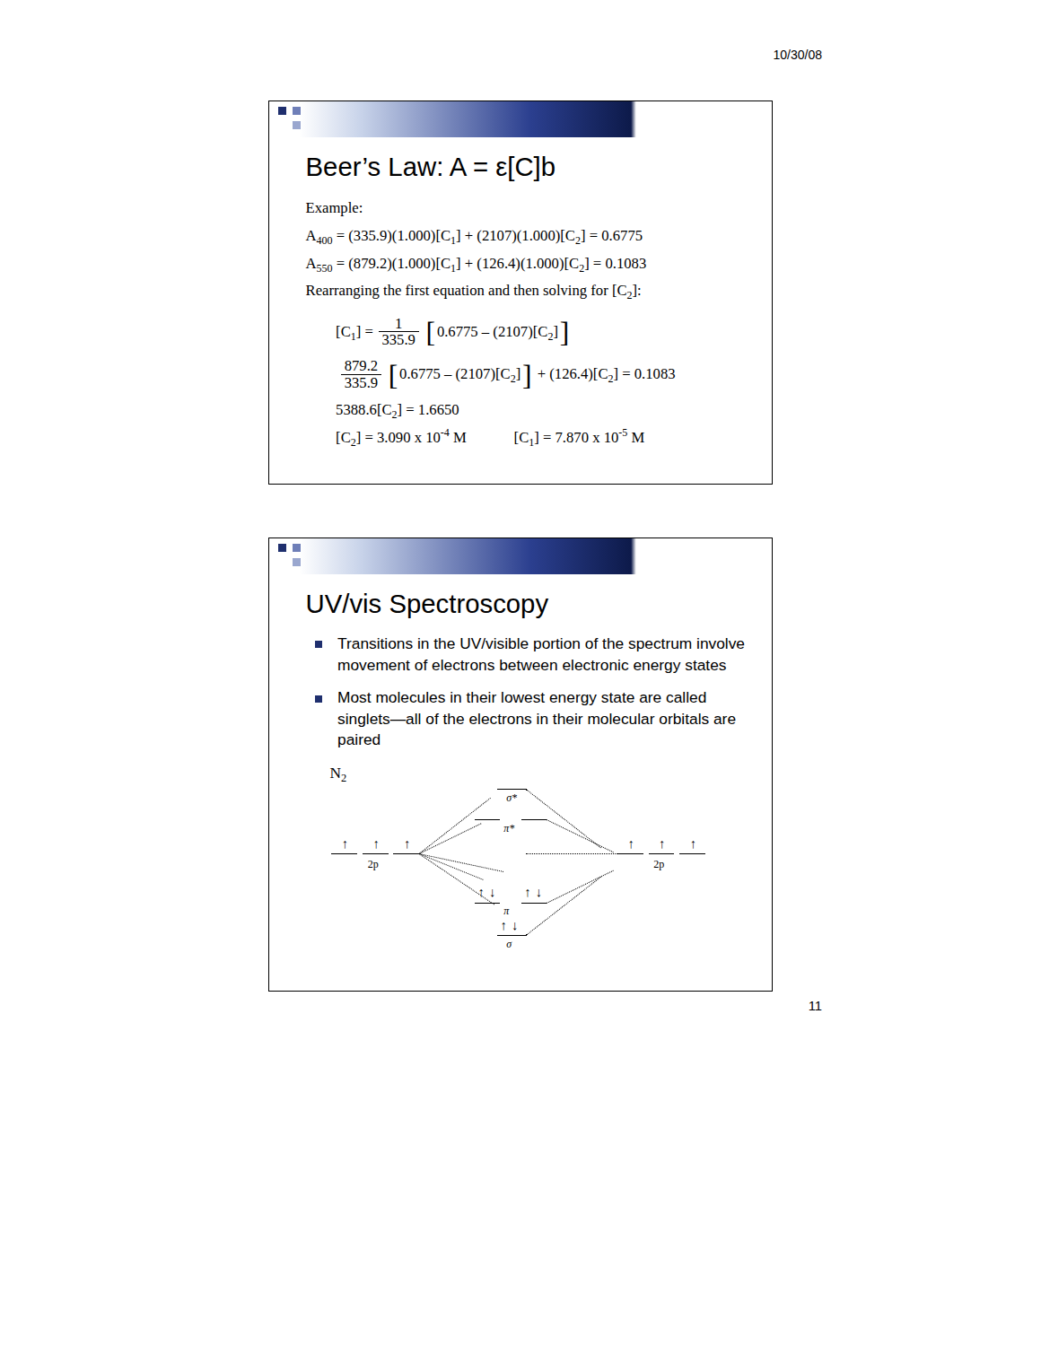10/30/08
Beer’s Law: A = ε[C]b
Example:
A400 = (335.9)(1.000)[C1] + (2107)(1.000)[C2] = 0.6775
A550 = (879.2)(1.000)[C1] + (126.4)(1.000)[C2] = 0.1083
Rearranging the first equation and then solving for [C2]:
[C1] = 1335.9 [ 0.6775 – (2107)[C2] ]
879.2335.9 [ 0.6775 – (2107)[C2] ] + (126.4)[C2] = 0.1083
5388.6[C2] = 1.6650
[C2] = 3.090 x 10-4 M [C1] = 7.870 x 10-5 M
UV/vis Spectroscopy
Transitions in the UV/visible portion of the spectrum involve movement of electrons between electronic energy states
Most molecules in their lowest energy state are called singlets—all of the electrons in their molecular orbitals are paired
N2
↑ ↑ ↑ 2p
↑ ↑ ↑ 2p
σ*
π*
↑ ↓ ↑ ↓ π
↑ ↓ σ
11